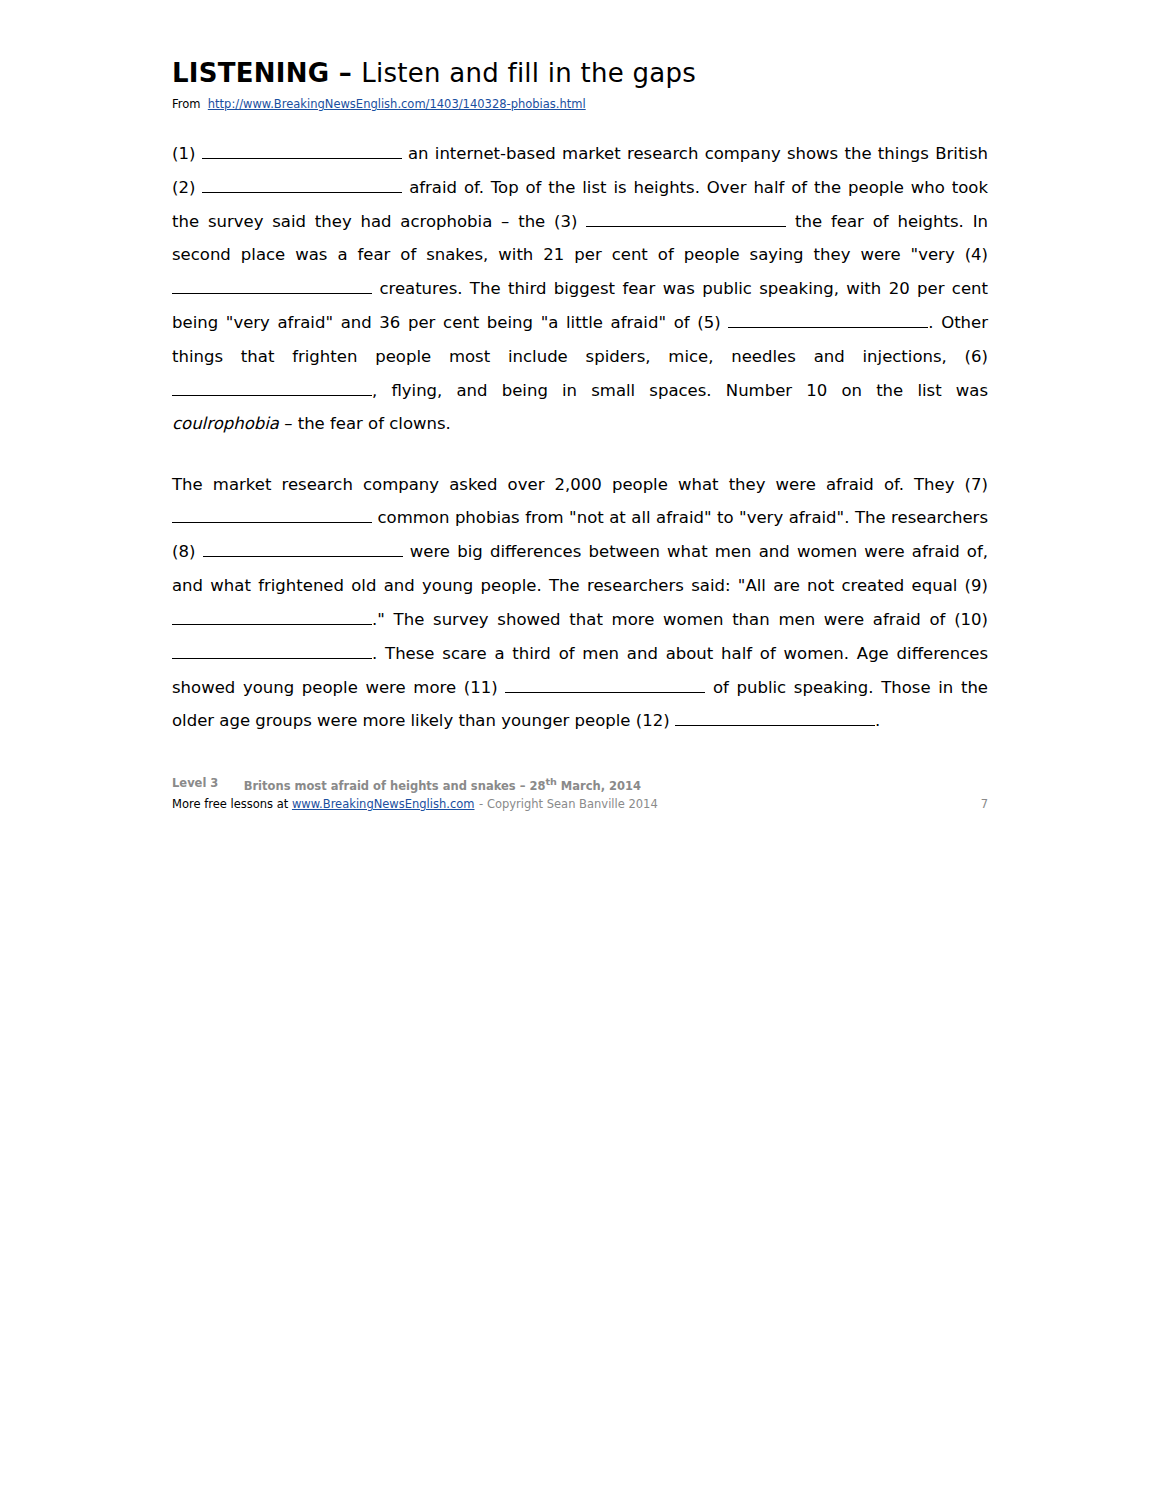LISTENING – Listen and fill in the gaps
From http://www.BreakingNewsEnglish.com/1403/140328-phobias.html
(1) an internet-based market research company shows the things British (2) afraid of. Top of the list is heights. Over half of the people who took the survey said they had acrophobia – the (3) the fear of heights. In second place was a fear of snakes, with 21 per cent of people saying they were "very (4) creatures. The third biggest fear was public speaking, with 20 per cent being "very afraid" and 36 per cent being "a little afraid" of (5) . Other things that frighten people most include spiders, mice, needles and injections, (6) , flying, and being in small spaces. Number 10 on the list was coulrophobia – the fear of clowns.
The market research company asked over 2,000 people what they were afraid of. They (7) common phobias from "not at all afraid" to "very afraid". The researchers (8) were big differences between what men and women were afraid of, and what frightened old and young people. The researchers said: "All are not created equal (9) ." The survey showed that more women than men were afraid of (10) . These scare a third of men and about half of women. Age differences showed young people were more (11) of public speaking. Those in the older age groups were more likely than younger people (12) .
Level 3 Britons most afraid of heights and snakes – 28th March, 2014 7
More free lessons at www.BreakingNewsEnglish.com - Copyright Sean Banville 2014 7